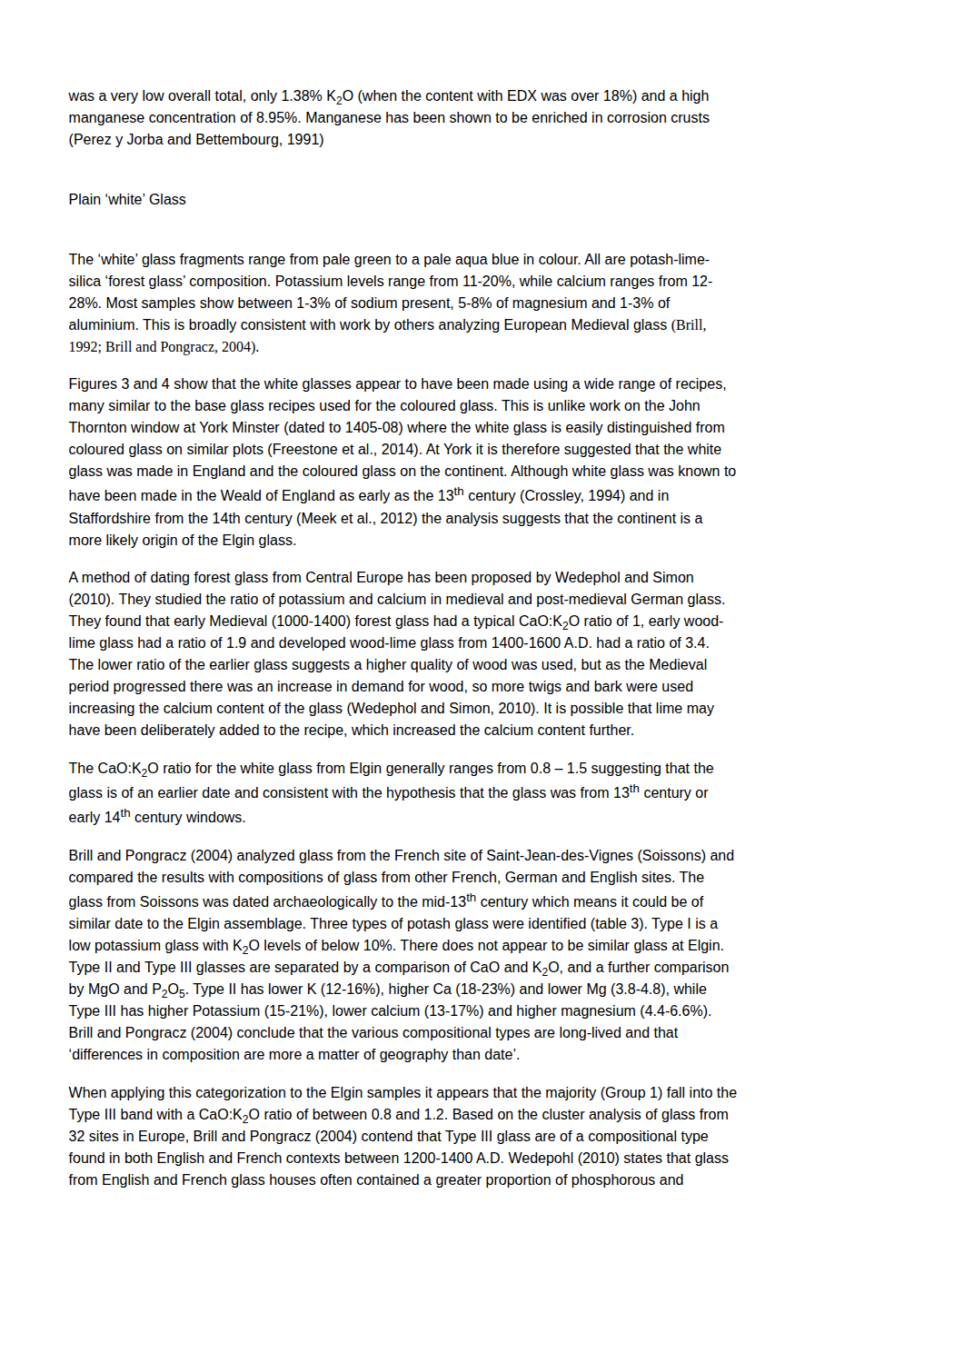was a very low overall total, only 1.38% K2O (when the content with EDX was over 18%) and a high manganese concentration of 8.95%. Manganese has been shown to be enriched in corrosion crusts (Perez y Jorba and Bettembourg, 1991)
Plain ‘white’ Glass
The ‘white’ glass fragments range from pale green to a pale aqua blue in colour. All are potash-lime-silica ‘forest glass’ composition. Potassium levels range from 11-20%, while calcium ranges from 12-28%. Most samples show between 1-3% of sodium present, 5-8% of magnesium and 1-3% of aluminium. This is broadly consistent with work by others analyzing European Medieval glass (Brill, 1992; Brill and Pongracz, 2004).
Figures 3 and 4 show that the white glasses appear to have been made using a wide range of recipes, many similar to the base glass recipes used for the coloured glass. This is unlike work on the John Thornton window at York Minster (dated to 1405-08) where the white glass is easily distinguished from coloured glass on similar plots (Freestone et al., 2014). At York it is therefore suggested that the white glass was made in England and the coloured glass on the continent. Although white glass was known to have been made in the Weald of England as early as the 13th century (Crossley, 1994) and in Staffordshire from the 14th century (Meek et al., 2012) the analysis suggests that the continent is a more likely origin of the Elgin glass.
A method of dating forest glass from Central Europe has been proposed by Wedephol and Simon (2010). They studied the ratio of potassium and calcium in medieval and post-medieval German glass. They found that early Medieval (1000-1400) forest glass had a typical CaO:K2O ratio of 1, early wood-lime glass had a ratio of 1.9 and developed wood-lime glass from 1400-1600 A.D. had a ratio of 3.4. The lower ratio of the earlier glass suggests a higher quality of wood was used, but as the Medieval period progressed there was an increase in demand for wood, so more twigs and bark were used increasing the calcium content of the glass (Wedephol and Simon, 2010). It is possible that lime may have been deliberately added to the recipe, which increased the calcium content further.
The CaO:K2O ratio for the white glass from Elgin generally ranges from 0.8 – 1.5 suggesting that the glass is of an earlier date and consistent with the hypothesis that the glass was from 13th century or early 14th century windows.
Brill and Pongracz (2004) analyzed glass from the French site of Saint-Jean-des-Vignes (Soissons) and compared the results with compositions of glass from other French, German and English sites. The glass from Soissons was dated archaeologically to the mid-13th century which means it could be of similar date to the Elgin assemblage. Three types of potash glass were identified (table 3). Type I is a low potassium glass with K2O levels of below 10%. There does not appear to be similar glass at Elgin. Type II and Type III glasses are separated by a comparison of CaO and K2O, and a further comparison by MgO and P2O5. Type II has lower K (12-16%), higher Ca (18-23%) and lower Mg (3.8-4.8), while Type III has higher Potassium (15-21%), lower calcium (13-17%) and higher magnesium (4.4-6.6%). Brill and Pongracz (2004) conclude that the various compositional types are long-lived and that ‘differences in composition are more a matter of geography than date’.
When applying this categorization to the Elgin samples it appears that the majority (Group 1) fall into the Type III band with a CaO:K2O ratio of between 0.8 and 1.2. Based on the cluster analysis of glass from 32 sites in Europe, Brill and Pongracz (2004) contend that Type III glass are of a compositional type found in both English and French contexts between 1200-1400 A.D. Wedepohl (2010) states that glass from English and French glass houses often contained a greater proportion of phosphorous and